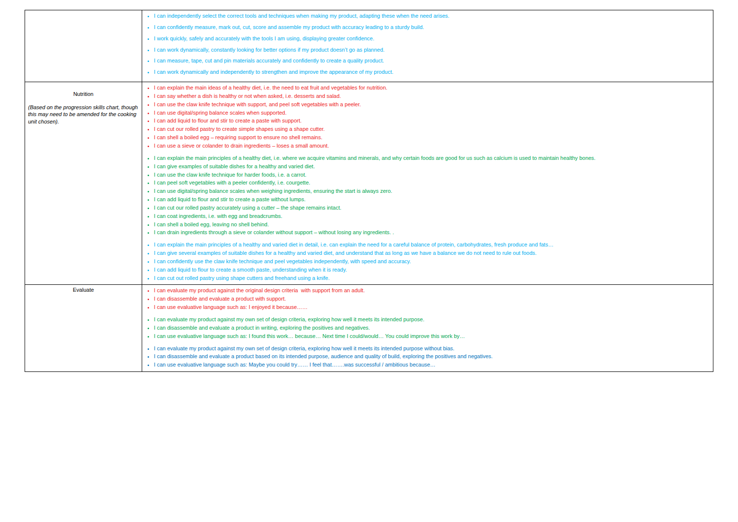| | I can independently select the correct tools and techniques when making my product, adapting these when the need arises. I can confidently measure, mark out, cut, score and assemble my product with accuracy leading to a sturdy build. I work quickly, safely and accurately with the tools I am using, displaying greater confidence. I can work dynamically, constantly looking for better options if my product doesn’t go as planned. I can measure, tape, cut and pin materials accurately and confidently to create a quality product. I can work dynamically and independently to strengthen and improve the appearance of my product. |
| Nutrition (Based on the progression skills chart, though this may need to be amended for the cooking unit chosen). | I can explain the main ideas of a healthy diet, i.e. the need to eat fruit and vegetables for nutrition. I can say whether a dish is healthy or not when asked, i.e. desserts and salad. I can use the claw knife technique with support, and peel soft vegetables with a peeler. I can use digital/spring balance scales when supported. I can add liquid to flour and stir to create a paste with support. I can cut our rolled pastry to create simple shapes using a shape cutter. I can shell a boiled egg – requiring support to ensure no shell remains. I can use a sieve or colander to drain ingredients – loses a small amount. I can explain the main principles of a healthy diet, i.e. where we acquire vitamins and minerals, and why certain foods are good for us such as calcium is used to maintain healthy bones. I can give examples of suitable dishes for a healthy and varied diet. I can use the claw knife technique for harder foods, i.e. a carrot. I can peel soft vegetables with a peeler confidently, i.e. courgette. I can use digital/spring balance scales when weighing ingredients, ensuring the start is always zero. I can add liquid to flour and stir to create a paste without lumps. I can cut our rolled pastry accurately using a cutter – the shape remains intact. I can coat ingredients, i.e. with egg and breadcrumbs. I can shell a boiled egg, leaving no shell behind. I can drain ingredients through a sieve or colander without support – without losing any ingredients. . I can explain the main principles of a healthy and varied diet in detail, i.e. can explain the need for a careful balance of protein, carbohydrates, fresh produce and fats… I can give several examples of suitable dishes for a healthy and varied diet, and understand that as long as we have a balance we do not need to rule out foods. I can confidently use the claw knife technique and peel vegetables independently, with speed and accuracy. I can add liquid to flour to create a smooth paste, understanding when it is ready. I can cut out rolled pastry using shape cutters and freehand using a knife. |
| Evaluate | I can evaluate my product against the original design criteria with support from an adult. I can disassemble and evaluate a product with support. I can use evaluative language such as: I enjoyed it because…… I can evaluate my product against my own set of design criteria, exploring how well it meets its intended purpose. I can disassemble and evaluate a product in writing, exploring the positives and negatives. I can use evaluative language such as: I found this work… because… Next time I could/would… You could improve this work by… I can evaluate my product against my own set of design criteria, exploring how well it meets its intended purpose without bias. I can disassemble and evaluate a product based on its intended purpose, audience and quality of build, exploring the positives and negatives. I can use evaluative language such as: Maybe you could try…… I feel that…….was successful / ambitious because… |